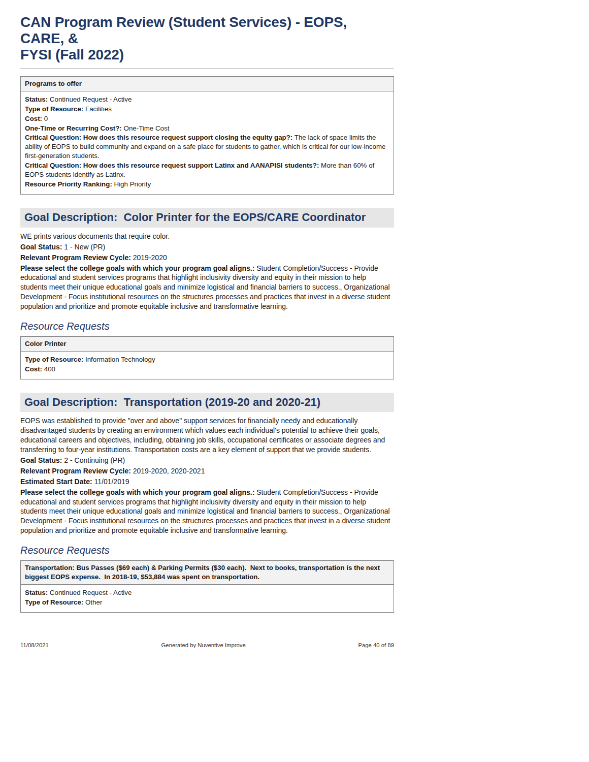CAN Program Review (Student Services) - EOPS, CARE, &
FYSI (Fall 2022)
| Programs to offer |
| --- |
| Status: Continued Request - Active Type of Resource: Facilities Cost: 0 One-Time or Recurring Cost?: One-Time Cost Critical Question: How does this resource request support closing the equity gap?: The lack of space limits the ability of EOPS to build community and expand on a safe place for students to gather, which is critical for our low-income first-generation students. Critical Question: How does this resource request support Latinx and AANAPISI students?: More than 60% of EOPS students identify as Latinx. Resource Priority Ranking: High Priority |
Goal Description: Color Printer for the EOPS/CARE Coordinator
WE prints various documents that require color.
Goal Status: 1 - New (PR)
Relevant Program Review Cycle: 2019-2020
Please select the college goals with which your program goal aligns.: Student Completion/Success - Provide educational and student services programs that highlight inclusivity diversity and equity in their mission to help students meet their unique educational goals and minimize logistical and financial barriers to success., Organizational Development - Focus institutional resources on the structures processes and practices that invest in a diverse student population and prioritize and promote equitable inclusive and transformative learning.
Resource Requests
| Color Printer |
| --- |
| Type of Resource: Information Technology Cost: 400 |
Goal Description: Transportation (2019-20 and 2020-21)
EOPS was established to provide "over and above" support services for financially needy and educationally disadvantaged students by creating an environment which values each individual's potential to achieve their goals, educational careers and objectives, including, obtaining job skills, occupational certificates or associate degrees and transferring to four-year institutions. Transportation costs are a key element of support that we provide students.
Goal Status: 2 - Continuing (PR)
Relevant Program Review Cycle: 2019-2020, 2020-2021
Estimated Start Date: 11/01/2019
Please select the college goals with which your program goal aligns.: Student Completion/Success - Provide educational and student services programs that highlight inclusivity diversity and equity in their mission to help students meet their unique educational goals and minimize logistical and financial barriers to success., Organizational Development - Focus institutional resources on the structures processes and practices that invest in a diverse student population and prioritize and promote equitable inclusive and transformative learning.
Resource Requests
| Transportation: Bus Passes ($69 each) & Parking Permits ($30 each). Next to books, transportation is the next biggest EOPS expense. In 2018-19, $53,884 was spent on transportation. |
| --- |
| Status: Continued Request - Active Type of Resource: Other |
11/08/2021
Generated by Nuventive Improve
Page 40 of 89